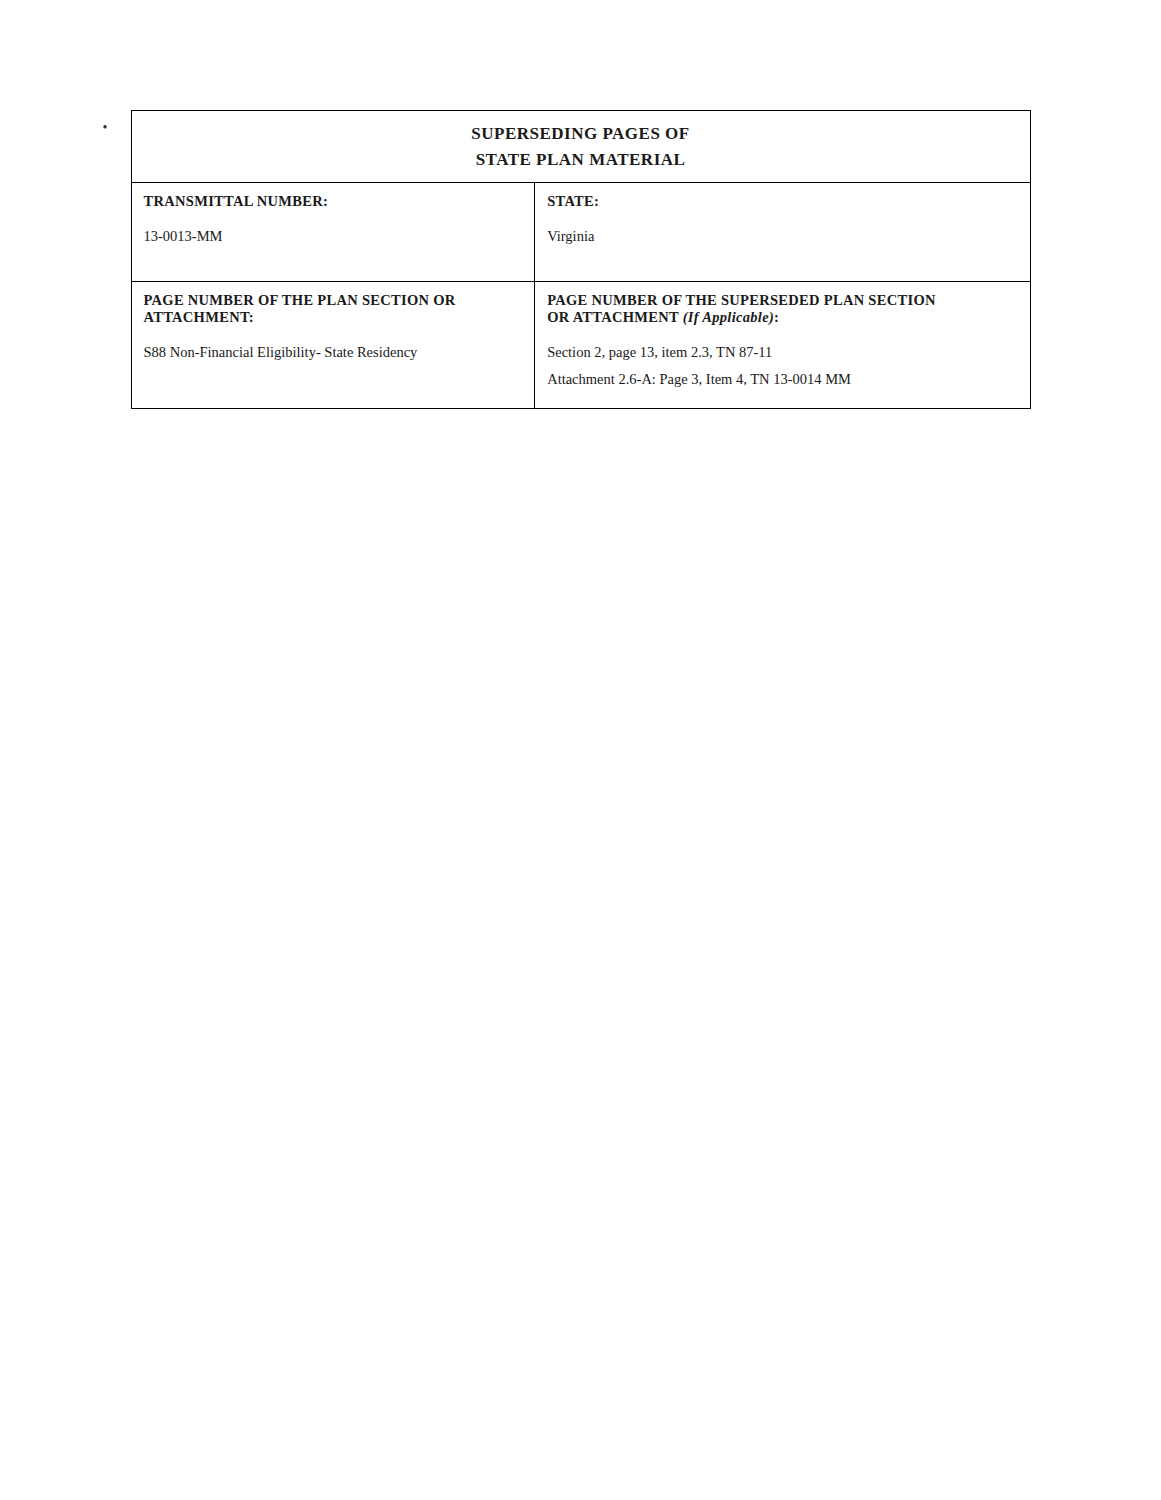•
| SUPERSEDING PAGES OF STATE PLAN MATERIAL |
| TRANSMITTAL NUMBER: 13-0013-MM | STATE: Virginia |
| PAGE NUMBER OF THE PLAN SECTION OR ATTACHMENT: S88 Non-Financial Eligibility- State Residency | PAGE NUMBER OF THE SUPERSEDED PLAN SECTION OR ATTACHMENT (If Applicable) : Section 2, page 13, item 2.3, TN 87-11 Attachment 2.6-A: Page 3, Item 4, TN 13-0014 MM |